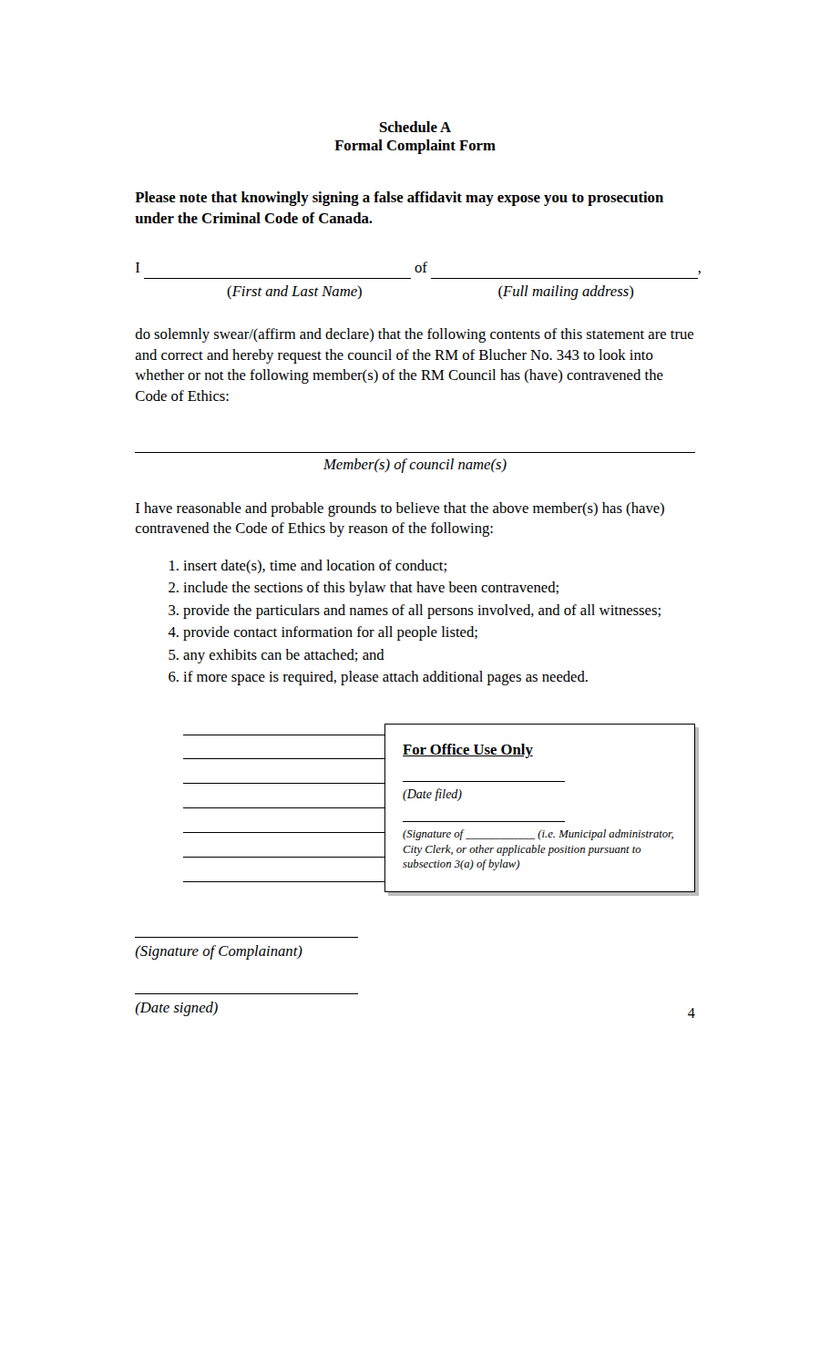Schedule A
Formal Complaint Form
Please note that knowingly signing a false affidavit may expose you to prosecution under the Criminal Code of Canada.
I of ,
(First and Last Name) (Full mailing address)
do solemnly swear/(affirm and declare) that the following contents of this statement are true and correct and hereby request the council of the RM of Blucher No. 343 to look into whether or not the following member(s) of the RM Council has (have) contravened the Code of Ethics:
Member(s) of council name(s)
I have reasonable and probable grounds to believe that the above member(s) has (have) contravened the Code of Ethics by reason of the following:
insert date(s), time and location of conduct;
include the sections of this bylaw that have been contravened;
provide the particulars and names of all persons involved, and of all witnesses;
provide contact information for all people listed;
any exhibits can be attached; and
if more space is required, please attach additional pages as needed.
(Signature of Complainant)
(Date signed)
For Office Use Only
(Date filed)
(Signature of ____________ (i.e. Municipal administrator, City Clerk, or other applicable position pursuant to subsection 3(a) of bylaw)
4